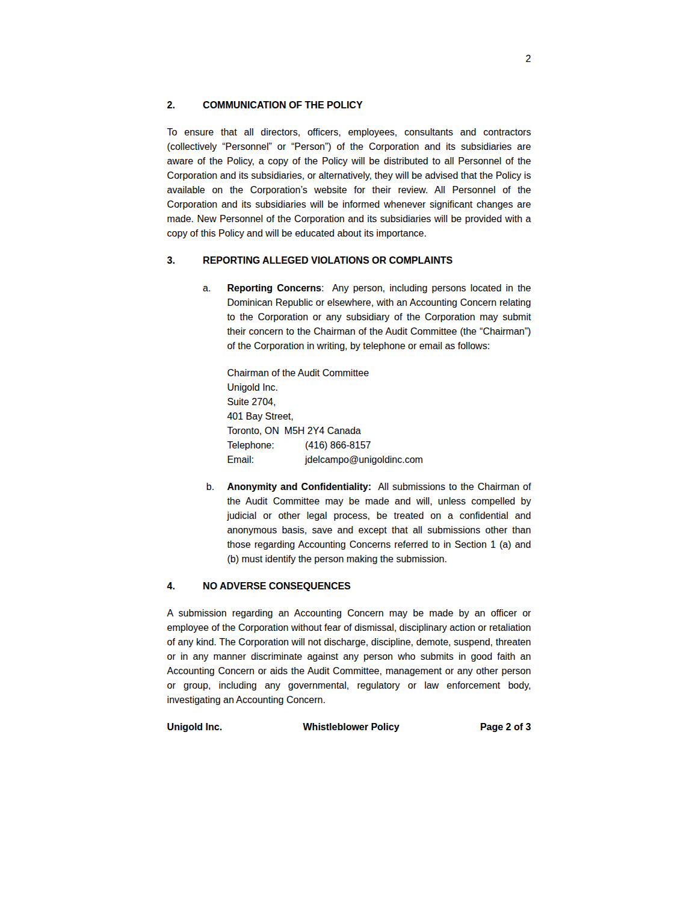2
2. COMMUNICATION OF THE POLICY
To ensure that all directors, officers, employees, consultants and contractors (collectively “Personnel” or “Person”) of the Corporation and its subsidiaries are aware of the Policy, a copy of the Policy will be distributed to all Personnel of the Corporation and its subsidiaries, or alternatively, they will be advised that the Policy is available on the Corporation’s website for their review. All Personnel of the Corporation and its subsidiaries will be informed whenever significant changes are made. New Personnel of the Corporation and its subsidiaries will be provided with a copy of this Policy and will be educated about its importance.
3. REPORTING ALLEGED VIOLATIONS OR COMPLAINTS
Reporting Concerns: Any person, including persons located in the Dominican Republic or elsewhere, with an Accounting Concern relating to the Corporation or any subsidiary of the Corporation may submit their concern to the Chairman of the Audit Committee (the “Chairman”) of the Corporation in writing, by telephone or email as follows:
Chairman of the Audit Committee Unigold Inc. Suite 2704, 401 Bay Street, Toronto, ON M5H 2Y4 Canada Telephone:(416) 866-8157 Email: jdelcampo@unigoldinc.com
Anonymity and Confidentiality: All submissions to the Chairman of the Audit Committee may be made and will, unless compelled by judicial or other legal process, be treated on a confidential and anonymous basis, save and except that all submissions other than those regarding Accounting Concerns referred to in Section 1 (a) and (b) must identify the person making the submission.
4. NO ADVERSE CONSEQUENCES
A submission regarding an Accounting Concern may be made by an officer or employee of the Corporation without fear of dismissal, disciplinary action or retaliation of any kind. The Corporation will not discharge, discipline, demote, suspend, threaten or in any manner discriminate against any person who submits in good faith an Accounting Concern or aids the Audit Committee, management or any other person or group, including any governmental, regulatory or law enforcement body, investigating an Accounting Concern.
Unigold Inc. Whistleblower Policy Page 2 of 3